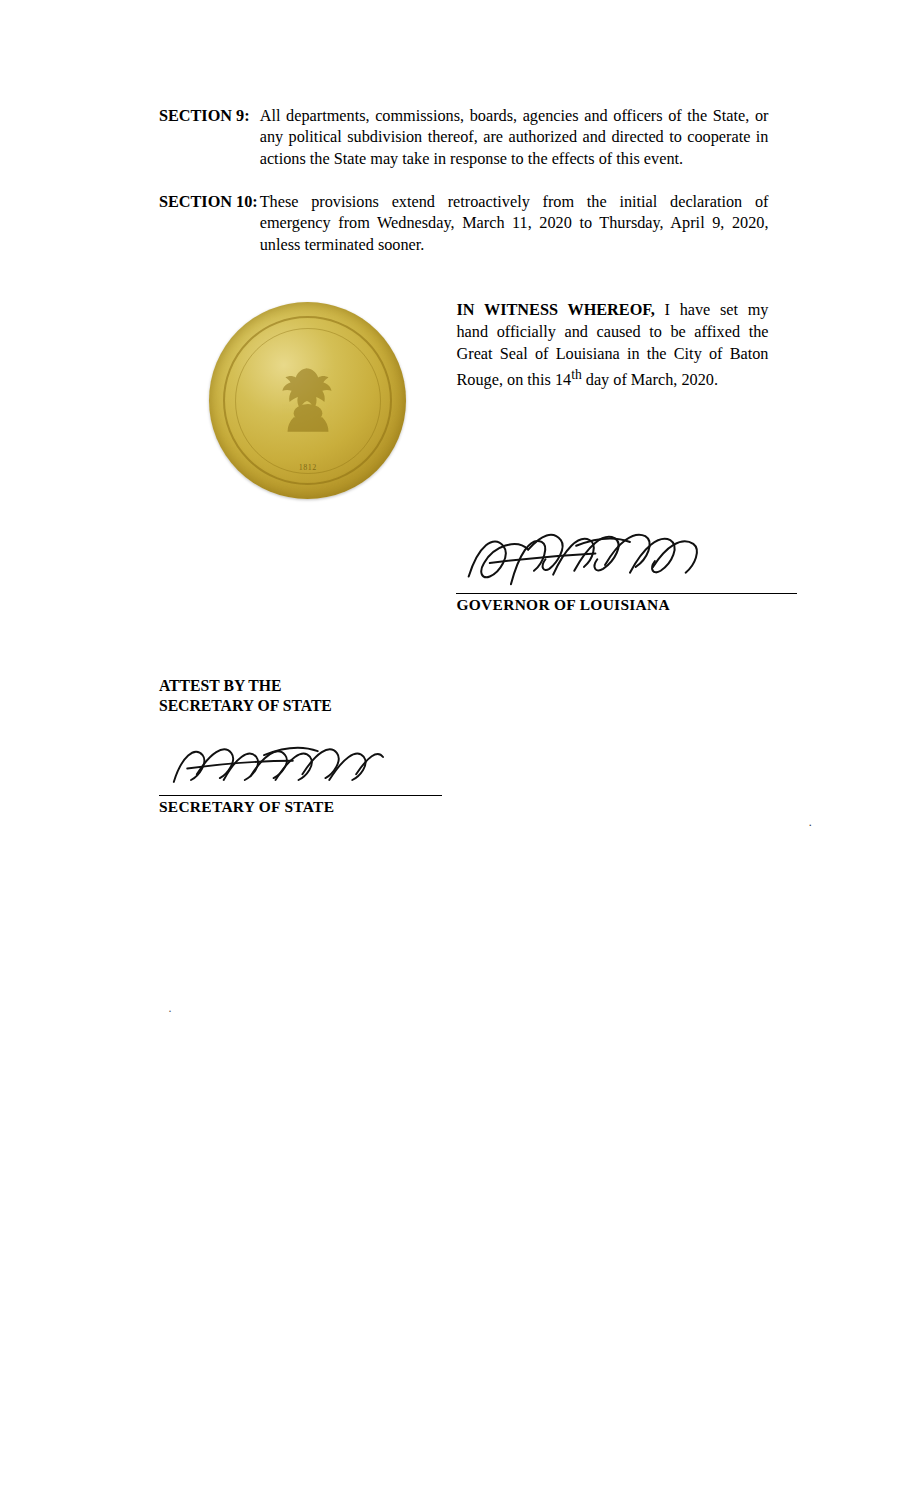SECTION 9:
All departments, commissions, boards, agencies and officers of the State, or any political subdivision thereof, are authorized and directed to cooperate in actions the State may take in response to the effects of this event.
SECTION 10:
These provisions extend retroactively from the initial declaration of emergency from Wednesday, March 11, 2020 to Thursday, April 9, 2020, unless terminated sooner.
1812
IN WITNESS WHEREOF, I have set my hand officially and caused to be affixed the Great Seal of Louisiana in the City of Baton Rouge, on this 14th day of March, 2020.
GOVERNOR OF LOUISIANA
ATTEST BY THE
SECRETARY OF STATE
SECRETARY OF STATE
.
.